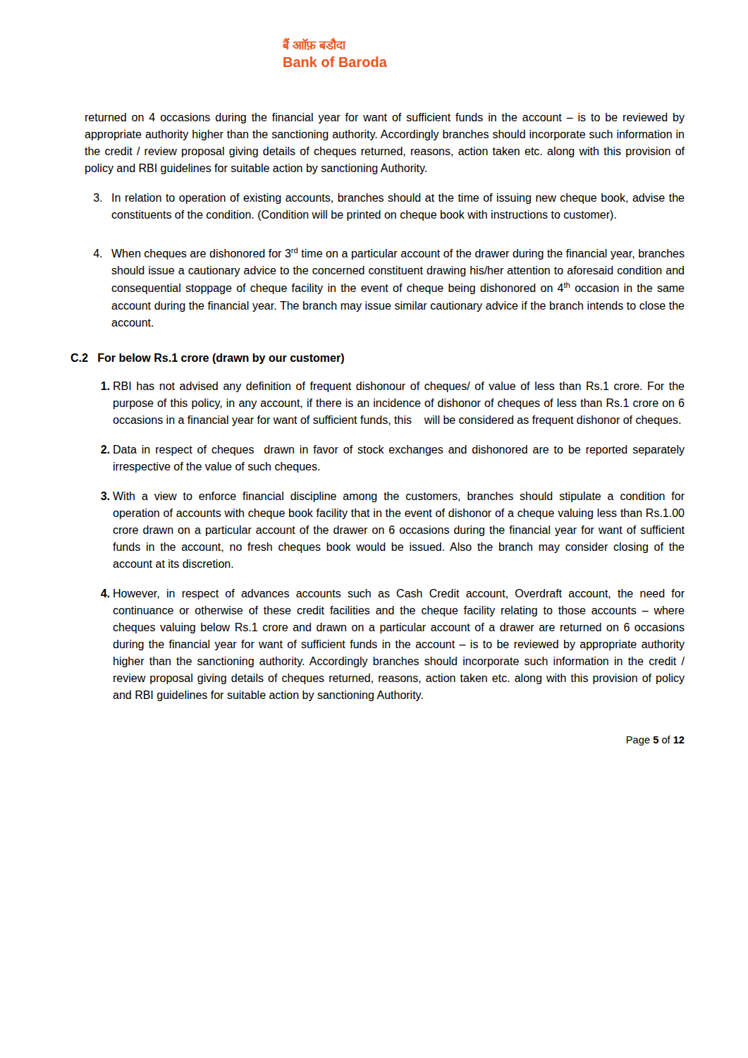returned on 4 occasions during the financial year for want of sufficient funds in the account – is to be reviewed by appropriate authority higher than the sanctioning authority. Accordingly branches should incorporate such information in the credit / review proposal giving details of cheques returned, reasons, action taken etc. along with this provision of policy and RBI guidelines for suitable action by sanctioning Authority.
In relation to operation of existing accounts, branches should at the time of issuing new cheque book, advise the constituents of the condition. (Condition will be printed on cheque book with instructions to customer).
When cheques are dishonored for 3rd time on a particular account of the drawer during the financial year, branches should issue a cautionary advice to the concerned constituent drawing his/her attention to aforesaid condition and consequential stoppage of cheque facility in the event of cheque being dishonored on 4th occasion in the same account during the financial year. The branch may issue similar cautionary advice if the branch intends to close the account.
C.2 For below Rs.1 crore (drawn by our customer)
RBI has not advised any definition of frequent dishonour of cheques/ of value of less than Rs.1 crore. For the purpose of this policy, in any account, if there is an incidence of dishonor of cheques of less than Rs.1 crore on 6 occasions in a financial year for want of sufficient funds, this will be considered as frequent dishonor of cheques.
Data in respect of cheques drawn in favor of stock exchanges and dishonored are to be reported separately irrespective of the value of such cheques.
With a view to enforce financial discipline among the customers, branches should stipulate a condition for operation of accounts with cheque book facility that in the event of dishonor of a cheque valuing less than Rs.1.00 crore drawn on a particular account of the drawer on 6 occasions during the financial year for want of sufficient funds in the account, no fresh cheques book would be issued. Also the branch may consider closing of the account at its discretion.
However, in respect of advances accounts such as Cash Credit account, Overdraft account, the need for continuance or otherwise of these credit facilities and the cheque facility relating to those accounts – where cheques valuing below Rs.1 crore and drawn on a particular account of a drawer are returned on 6 occasions during the financial year for want of sufficient funds in the account – is to be reviewed by appropriate authority higher than the sanctioning authority. Accordingly branches should incorporate such information in the credit / review proposal giving details of cheques returned, reasons, action taken etc. along with this provision of policy and RBI guidelines for suitable action by sanctioning Authority.
Page 5 of 12